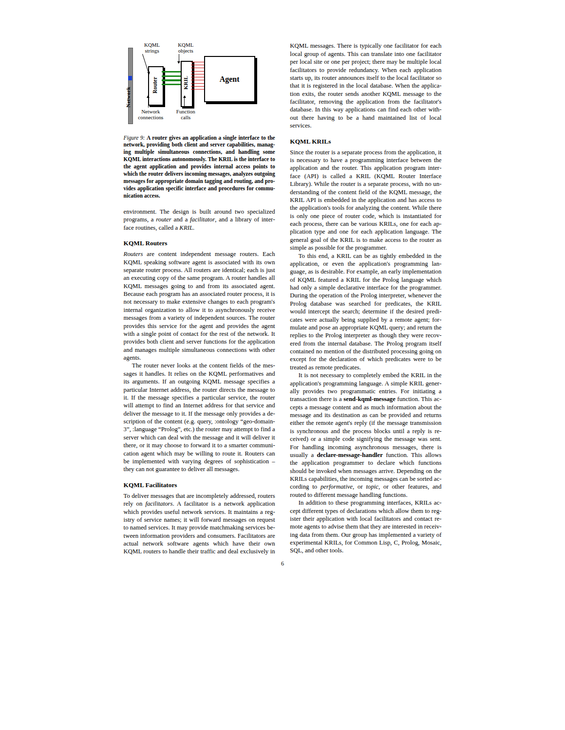Network
Router
KRIL
Agent
KQML
strings
KQML
objects
Network
connections
Function
calls
Figure 9: A router gives an application a single interface to the network, providing both client and server capabilities, managing multiple simultaneous connections, and handling some KQML interactions autonomously. The KRIL is the interface to the agent application and provides internal access points to which the router delivers incoming messages, analyzes outgoing messages for appropriate domain tagging and routing, and provides application specific interface and procedures for communication access.
environment. The design is built around two specialized programs, a router and a facilitator, and a library of interface routines, called a KRIL.
KQML Routers
Routers are content independent message routers. Each KQML speaking software agent is associated with its own separate router process. All routers are identical; each is just an executing copy of the same program. A router handles all KQML messages going to and from its associated agent. Because each program has an associated router process, it is not necessary to make extensive changes to each program's internal organization to allow it to asynchronously receive messages from a variety of independent sources. The router provides this service for the agent and provides the agent with a single point of contact for the rest of the network. It provides both client and server functions for the application and manages multiple simultaneous connections with other agents.
The router never looks at the content fields of the messages it handles. It relies on the KQML performatives and its arguments. If an outgoing KQML message specifies a particular Internet address, the router directs the message to it. If the message specifies a particular service, the router will attempt to find an Internet address for that service and deliver the message to it. If the message only provides a description of the content (e.g. query, :ontology “geo-domain-3”, :language “Prolog”, etc.) the router may attempt to find a server which can deal with the message and it will deliver it there, or it may choose to forward it to a smarter communication agent which may be willing to route it. Routers can be implemented with varying degrees of sophistication – they can not guarantee to deliver all messages.
KQML Facilitators
To deliver messages that are incompletely addressed, routers rely on facilitators. A facilitator is a network application which provides useful network services. It maintains a registry of service names; it will forward messages on request to named services. It may provide matchmaking services between information providers and consumers. Facilitators are actual network software agents which have their own KQML routers to handle their traffic and deal exclusively in KQML messages. There is typically one facilitator for each local group of agents. This can translate into one facilitator per local site or one per project; there may be multiple local facilitators to provide redundancy. When each application starts up, its router announces itself to the local facilitator so that it is registered in the local database. When the application exits, the router sends another KQML message to the facilitator, removing the application from the facilitator's database. In this way applications can find each other without there having to be a hand maintained list of local services.
KQML KRILs
Since the router is a separate process from the application, it is necessary to have a programming interface between the application and the router. This application program interface (API) is called a KRIL (KQML Router Interface Library). While the router is a separate process, with no understanding of the content field of the KQML message, the KRIL API is embedded in the application and has access to the application's tools for analyzing the content. While there is only one piece of router code, which is instantiated for each process, there can be various KRILs, one for each application type and one for each application language. The general goal of the KRIL is to make access to the router as simple as possible for the programmer.
To this end, a KRIL can be as tightly embedded in the application, or even the application's programming language, as is desirable. For example, an early implementation of KQML featured a KRIL for the Prolog language which had only a simple declarative interface for the programmer. During the operation of the Prolog interpreter, whenever the Prolog database was searched for predicates, the KRIL would intercept the search; determine if the desired predicates were actually being supplied by a remote agent; formulate and pose an appropriate KQML query; and return the replies to the Prolog interpreter as though they were recovered from the internal database. The Prolog program itself contained no mention of the distributed processing going on except for the declaration of which predicates were to be treated as remote predicates.
It is not necessary to completely embed the KRIL in the application's programming language. A simple KRIL generally provides two programmatic entries. For initiating a transaction there is a send-kqml-message function. This accepts a message content and as much information about the message and its destination as can be provided and returns either the remote agent's reply (if the message transmission is synchronous and the process blocks until a reply is received) or a simple code signifying the message was sent. For handling incoming asynchronous messages, there is usually a declare-message-handler function. This allows the application programmer to declare which functions should be invoked when messages arrive. Depending on the KRILs capabilities, the incoming messages can be sorted according to performative, or topic, or other features, and routed to different message handling functions.
In addition to these programming interfaces, KRILs accept different types of declarations which allow them to register their application with local facilitators and contact remote agents to advise them that they are interested in receiving data from them. Our group has implemented a variety of experimental KRILs, for Common Lisp, C, Prolog, Mosaic, SQL, and other tools.
6